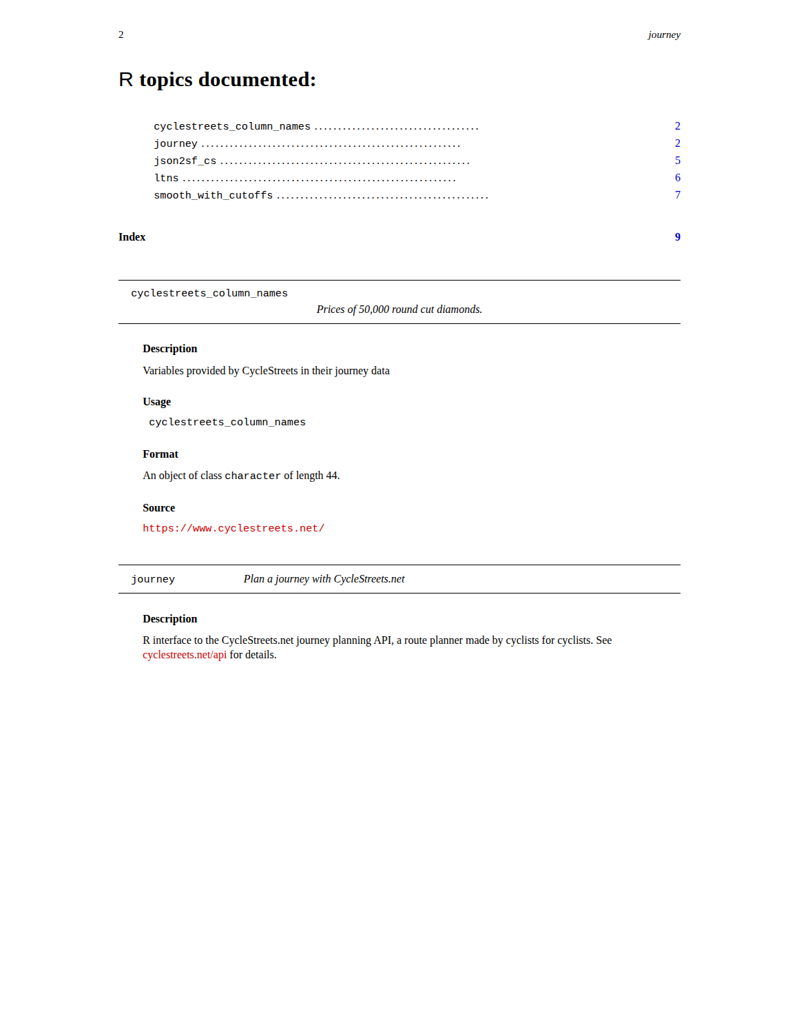2 journey
R topics documented:
cyclestreets_column_names ................................... 2
journey ....................................................... 2
json2sf_cs ..................................................... 5
ltns .......................................................... 6
smooth_with_cutoffs ............................................. 7
Index 9
cyclestreets_column_names Prices of 50,000 round cut diamonds.
Description
Variables provided by CycleStreets in their journey data
Usage
cyclestreets_column_names
Format
An object of class character of length 44.
Source
https://www.cyclestreets.net/
journey Plan a journey with CycleStreets.net
Description
R interface to the CycleStreets.net journey planning API, a route planner made by cyclists for cyclists. See cyclestreets.net/api for details.